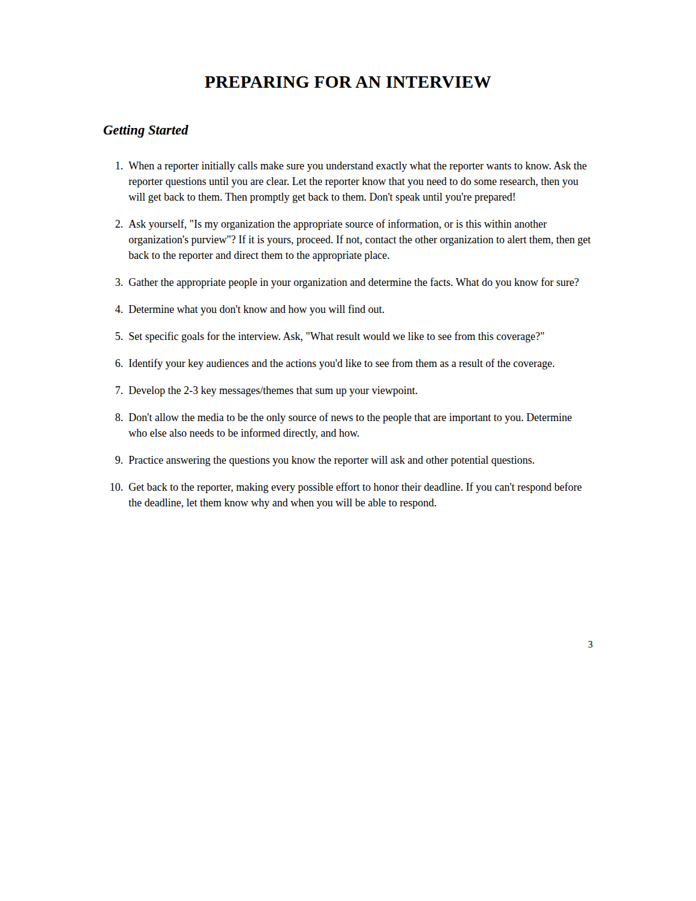PREPARING FOR AN INTERVIEW
Getting Started
When a reporter initially calls make sure you understand exactly what the reporter wants to know. Ask the reporter questions until you are clear. Let the reporter know that you need to do some research, then you will get back to them. Then promptly get back to them. Don't speak until you're prepared!
Ask yourself, "Is my organization the appropriate source of information, or is this within another organization's purview"? If it is yours, proceed. If not, contact the other organization to alert them, then get back to the reporter and direct them to the appropriate place.
Gather the appropriate people in your organization and determine the facts. What do you know for sure?
Determine what you don't know and how you will find out.
Set specific goals for the interview. Ask, "What result would we like to see from this coverage?"
Identify your key audiences and the actions you'd like to see from them as a result of the coverage.
Develop the 2-3 key messages/themes that sum up your viewpoint.
Don't allow the media to be the only source of news to the people that are important to you. Determine who else also needs to be informed directly, and how.
Practice answering the questions you know the reporter will ask and other potential questions.
Get back to the reporter, making every possible effort to honor their deadline. If you can't respond before the deadline, let them know why and when you will be able to respond.
3